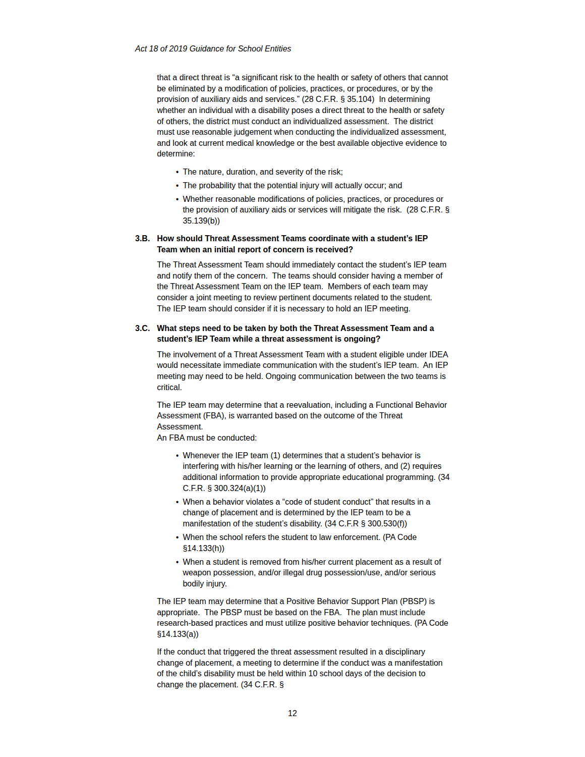Act 18 of 2019 Guidance for School Entities
that a direct threat is “a significant risk to the health or safety of others that cannot be eliminated by a modification of policies, practices, or procedures, or by the provision of auxiliary aids and services.” (28 C.F.R. § 35.104) In determining whether an individual with a disability poses a direct threat to the health or safety of others, the district must conduct an individualized assessment. The district must use reasonable judgement when conducting the individualized assessment, and look at current medical knowledge or the best available objective evidence to determine:
The nature, duration, and severity of the risk;
The probability that the potential injury will actually occur; and
Whether reasonable modifications of policies, practices, or procedures or the provision of auxiliary aids or services will mitigate the risk. (28 C.F.R. § 35.139(b))
3.B. How should Threat Assessment Teams coordinate with a student’s IEP Team when an initial report of concern is received?
The Threat Assessment Team should immediately contact the student’s IEP team and notify them of the concern. The teams should consider having a member of the Threat Assessment Team on the IEP team. Members of each team may consider a joint meeting to review pertinent documents related to the student. The IEP team should consider if it is necessary to hold an IEP meeting.
3.C. What steps need to be taken by both the Threat Assessment Team and a student’s IEP Team while a threat assessment is ongoing?
The involvement of a Threat Assessment Team with a student eligible under IDEA would necessitate immediate communication with the student’s IEP team. An IEP meeting may need to be held. Ongoing communication between the two teams is critical.
The IEP team may determine that a reevaluation, including a Functional Behavior Assessment (FBA), is warranted based on the outcome of the Threat Assessment.
An FBA must be conducted:
Whenever the IEP team (1) determines that a student’s behavior is interfering with his/her learning or the learning of others, and (2) requires additional information to provide appropriate educational programming. (34 C.F.R. § 300.324(a)(1))
When a behavior violates a “code of student conduct” that results in a change of placement and is determined by the IEP team to be a manifestation of the student’s disability. (34 C.F.R § 300.530(f))
When the school refers the student to law enforcement. (PA Code §14.133(h))
When a student is removed from his/her current placement as a result of weapon possession, and/or illegal drug possession/use, and/or serious bodily injury.
The IEP team may determine that a Positive Behavior Support Plan (PBSP) is appropriate. The PBSP must be based on the FBA. The plan must include research-based practices and must utilize positive behavior techniques. (PA Code §14.133(a))
If the conduct that triggered the threat assessment resulted in a disciplinary change of placement, a meeting to determine if the conduct was a manifestation of the child’s disability must be held within 10 school days of the decision to change the placement. (34 C.F.R. §
12